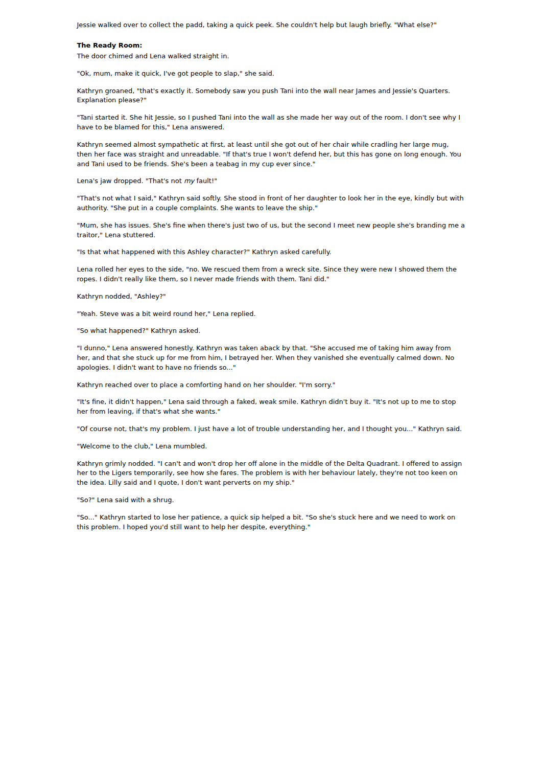Jessie walked over to collect the padd, taking a quick peek. She couldn't help but laugh briefly. "What else?"
The Ready Room:
The door chimed and Lena walked straight in.
"Ok, mum, make it quick, I've got people to slap," she said.
Kathryn groaned, "that's exactly it. Somebody saw you push Tani into the wall near James and Jessie's Quarters. Explanation please?"
"Tani started it. She hit Jessie, so I pushed Tani into the wall as she made her way out of the room. I don't see why I have to be blamed for this," Lena answered.
Kathryn seemed almost sympathetic at first, at least until she got out of her chair while cradling her large mug, then her face was straight and unreadable. "If that's true I won't defend her, but this has gone on long enough. You and Tani used to be friends. She's been a teabag in my cup ever since."
Lena's jaw dropped. "That's not my fault!"
"That's not what I said," Kathryn said softly. She stood in front of her daughter to look her in the eye, kindly but with authority. "She put in a couple complaints. She wants to leave the ship."
"Mum, she has issues. She's fine when there's just two of us, but the second I meet new people she's branding me a traitor," Lena stuttered.
"Is that what happened with this Ashley character?" Kathryn asked carefully.
Lena rolled her eyes to the side, "no. We rescued them from a wreck site. Since they were new I showed them the ropes. I didn't really like them, so I never made friends with them. Tani did."
Kathryn nodded, "Ashley?"
"Yeah. Steve was a bit weird round her," Lena replied.
"So what happened?" Kathryn asked.
"I dunno," Lena answered honestly. Kathryn was taken aback by that. "She accused me of taking him away from her, and that she stuck up for me from him, I betrayed her. When they vanished she eventually calmed down. No apologies. I didn't want to have no friends so..."
Kathryn reached over to place a comforting hand on her shoulder. "I'm sorry."
"It's fine, it didn't happen," Lena said through a faked, weak smile. Kathryn didn't buy it. "It's not up to me to stop her from leaving, if that's what she wants."
"Of course not, that's my problem. I just have a lot of trouble understanding her, and I thought you..." Kathryn said.
"Welcome to the club," Lena mumbled.
Kathryn grimly nodded. "I can't and won't drop her off alone in the middle of the Delta Quadrant. I offered to assign her to the Ligers temporarily, see how she fares. The problem is with her behaviour lately, they're not too keen on the idea. Lilly said and I quote, I don't want perverts on my ship."
"So?" Lena said with a shrug.
"So..." Kathryn started to lose her patience, a quick sip helped a bit. "So she's stuck here and we need to work on this problem. I hoped you'd still want to help her despite, everything."